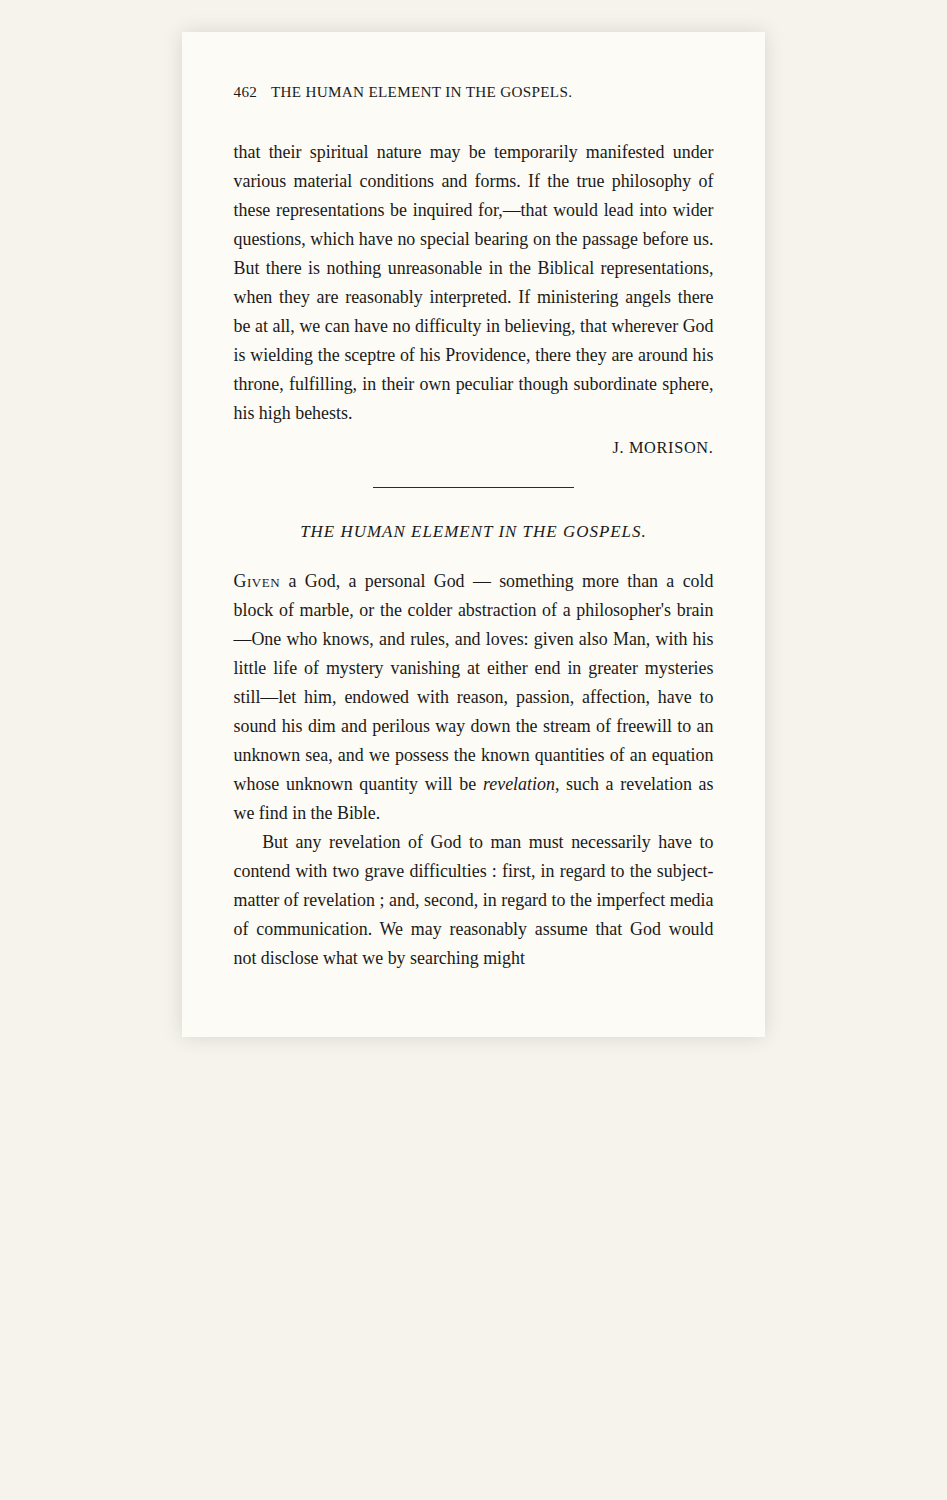462 The Human Element in the Gospels.
that their spiritual nature may be temporarily manifested under various material conditions and forms. If the true philosophy of these representations be inquired for,—that would lead into wider questions, which have no special bearing on the passage before us. But there is nothing unreasonable in the Biblical representations, when they are reasonably interpreted. If ministering angels there be at all, we can have no difficulty in believing, that wherever God is wielding the sceptre of his Providence, there they are around his throne, fulfilling, in their own peculiar though subordinate sphere, his high behests.
J. MORISON.
The Human Element in the Gospels.
Given a God, a personal God — something more than a cold block of marble, or the colder abstraction of a philosopher's brain—One who knows, and rules, and loves: given also Man, with his little life of mystery vanishing at either end in greater mysteries still—let him, endowed with reason, passion, affection, have to sound his dim and perilous way down the stream of freewill to an unknown sea, and we possess the known quantities of an equation whose unknown quantity will be revelation, such a revelation as we find in the Bible.
But any revelation of God to man must necessarily have to contend with two grave difficulties : first, in regard to the subject-matter of revelation ; and, second, in regard to the imperfect media of communication. We may reasonably assume that God would not disclose what we by searching might